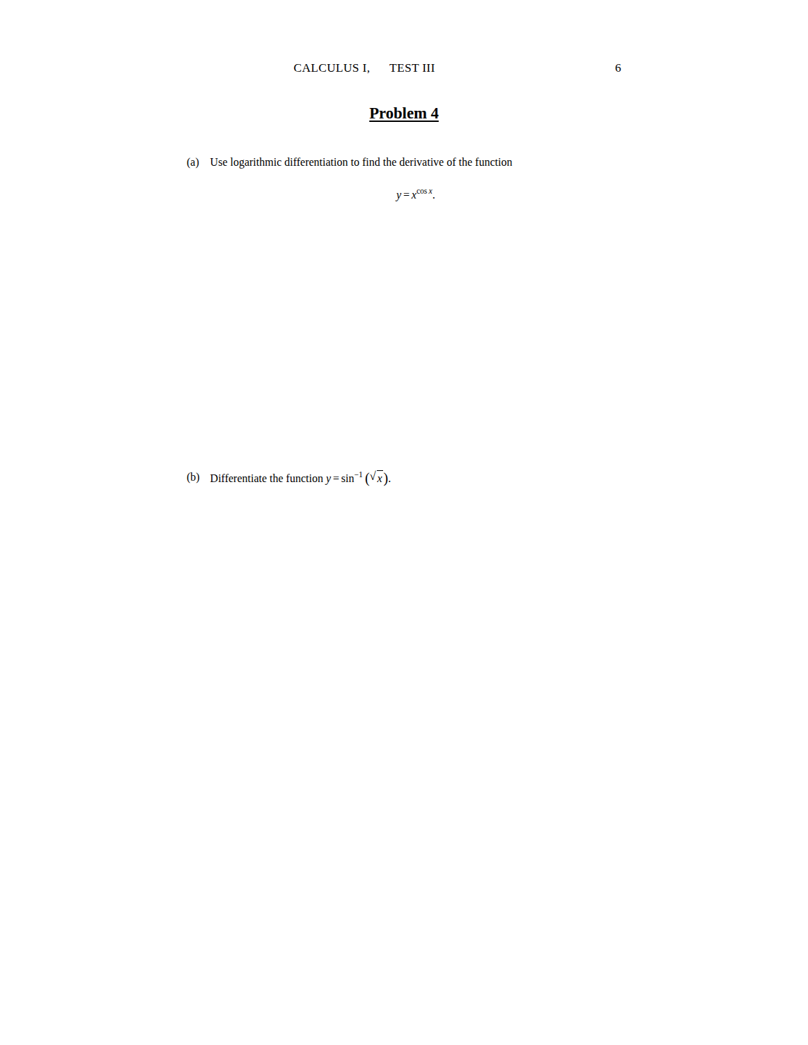CALCULUS I, TEST III 6
Problem 4
(a)
Use logarithmic differentiation to find the derivative of the function
y=xcos x.
(b)
Differentiate the function y=sin−1 (x).